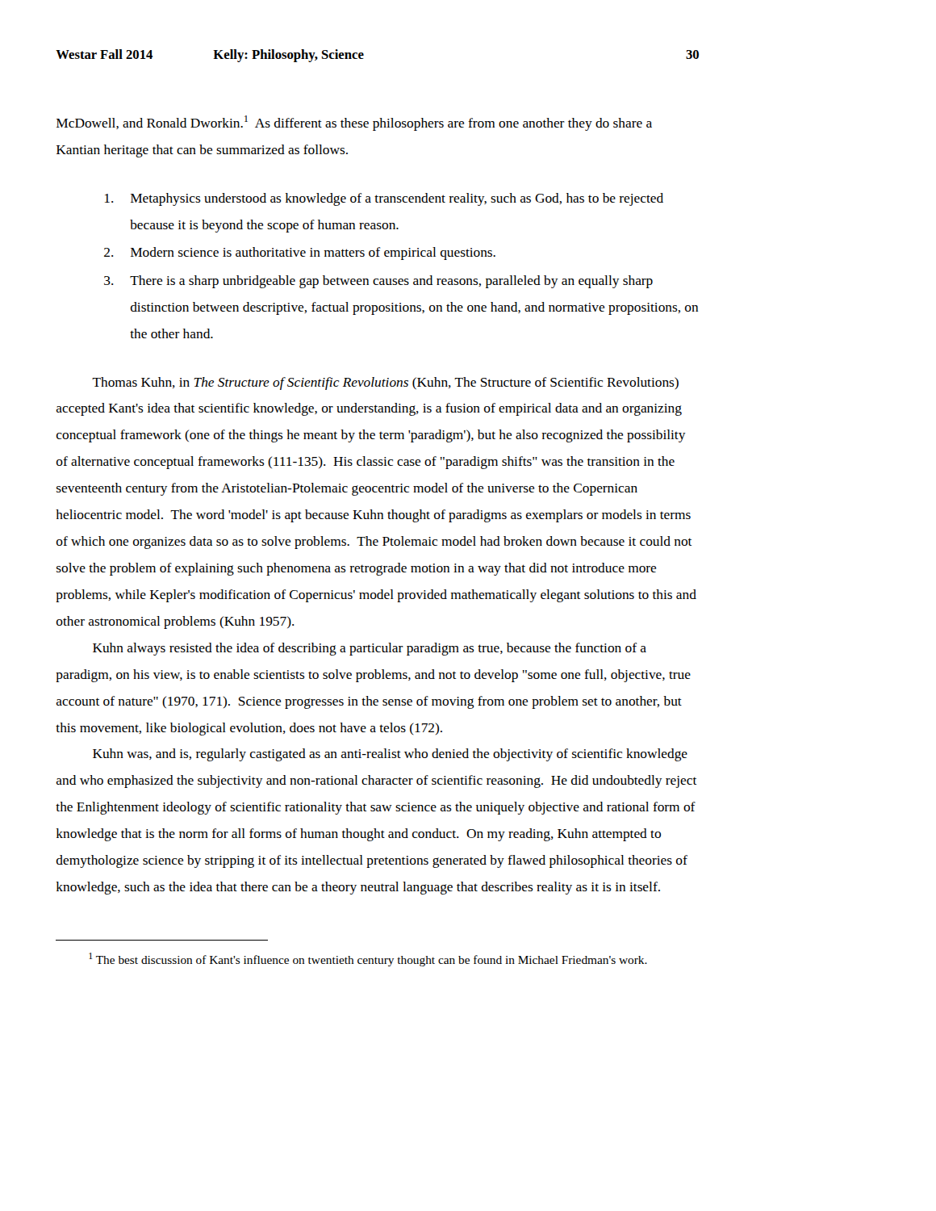Westar Fall 2014 Kelly: Philosophy, Science 30
McDowell, and Ronald Dworkin.1 As different as these philosophers are from one another they do share a Kantian heritage that can be summarized as follows.
Metaphysics understood as knowledge of a transcendent reality, such as God, has to be rejected because it is beyond the scope of human reason.
Modern science is authoritative in matters of empirical questions.
There is a sharp unbridgeable gap between causes and reasons, paralleled by an equally sharp distinction between descriptive, factual propositions, on the one hand, and normative propositions, on the other hand.
Thomas Kuhn, in The Structure of Scientific Revolutions (Kuhn, The Structure of Scientific Revolutions) accepted Kant's idea that scientific knowledge, or understanding, is a fusion of empirical data and an organizing conceptual framework (one of the things he meant by the term 'paradigm'), but he also recognized the possibility of alternative conceptual frameworks (111-135). His classic case of "paradigm shifts" was the transition in the seventeenth century from the Aristotelian-Ptolemaic geocentric model of the universe to the Copernican heliocentric model. The word 'model' is apt because Kuhn thought of paradigms as exemplars or models in terms of which one organizes data so as to solve problems. The Ptolemaic model had broken down because it could not solve the problem of explaining such phenomena as retrograde motion in a way that did not introduce more problems, while Kepler's modification of Copernicus' model provided mathematically elegant solutions to this and other astronomical problems (Kuhn 1957).
Kuhn always resisted the idea of describing a particular paradigm as true, because the function of a paradigm, on his view, is to enable scientists to solve problems, and not to develop "some one full, objective, true account of nature" (1970, 171). Science progresses in the sense of moving from one problem set to another, but this movement, like biological evolution, does not have a telos (172).
Kuhn was, and is, regularly castigated as an anti-realist who denied the objectivity of scientific knowledge and who emphasized the subjectivity and non-rational character of scientific reasoning. He did undoubtedly reject the Enlightenment ideology of scientific rationality that saw science as the uniquely objective and rational form of knowledge that is the norm for all forms of human thought and conduct. On my reading, Kuhn attempted to demythologize science by stripping it of its intellectual pretentions generated by flawed philosophical theories of knowledge, such as the idea that there can be a theory neutral language that describes reality as it is in itself.
1 The best discussion of Kant's influence on twentieth century thought can be found in Michael Friedman's work.